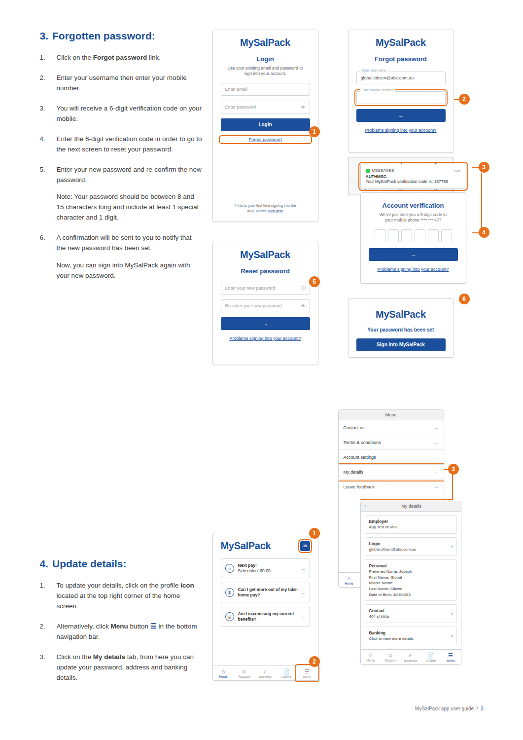3. Forgotten password:
Click on the Forgot password link.
Enter your username then enter your mobile number.
You will receive a 6-digit verification code on your mobile.
Enter the 6-digit verification code in order to go to the next screen to reset your password.
Enter your new password and re-confirm the new password. Note: Your password should be between 8 and 15 characters long and include at least 1 special character and 1 digit.
A confirmation will be sent to you to notify that the new password has been set. Now, you can sign into MySalPack again with your new password.
MySalPack
Login
Use your existing email and password to
sign into your account.
Enter email
Enter password👁
Login
Forgot password
If this is your first time signing into the
App, please click here
1
MySalPack
Forgot password
Enter username global.citizen@abc.com.au
Enter mobile number
→
Problems signing into your account?
2
1
2
3
4
5
6
7
8
9
MESSAGESnow
AUTHMSG
Your MySalPack verification code is: 157780
3
Account verification
We've just sent you a 6-digit code to
your mobile phone **** *** 477
→
Problems signing into your account?
4
MySalPack
Reset password
Enter your new passwordⓘ
Re-enter your new password👁
→
Problems signing into your account?
5
MySalPack
Your password has been set
Sign into MySalPack
6
4. Update details:
To update your details, click on the profile icon located at the top right corner of the home screen.
Alternatively, click Menu button ☰ in the bottom navigation bar.
Click on the My details tab, from here you can update your password, address and banking details.
MySalPack
JB
☼
Next pay:
Scheduled: $0.00
→
$
Can I get more out of my take-home pay?
→
📊
Am I maximising my current benefits?
→
⌂Home
☺Account
✓Maximise
📄Submit
☰Menu
1
2
Menu
Contact us→
Terms & conditions→
Account settings→
My details→
Leave feedback→
⌂Home
☺Account
✓Maximise
📄Submit
☰Menu
3
‹My details
Employer
App Test NSWH
Login
global.citizen@abc.com.au ›
Personal
Preferred Name: Joseph
First Name: Global
Middle Name:
Last Name: Citizen
Date of Birth: 4/08/1983
Contact
464 st kilda ›
Banking
Click to view more details ›
⌂Home
☺Account
✓Maximise
📄Submit
☰Menu
MySalPack app user guide / 3